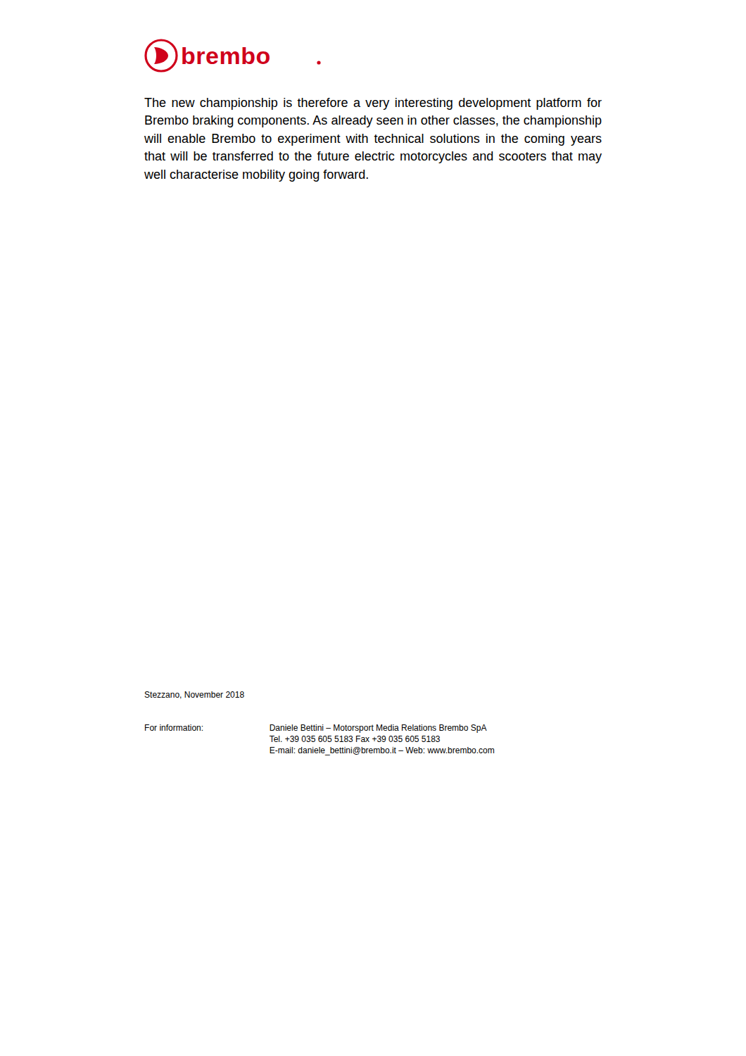brembo
The new championship is therefore a very interesting development platform for Brembo braking components. As already seen in other classes, the championship will enable Brembo to experiment with technical solutions in the coming years that will be transferred to the future electric motorcycles and scooters that may well characterise mobility going forward.
Stezzano, November 2018
For information:
Daniele Bettini – Motorsport Media Relations Brembo SpA
Tel. +39 035 605 5183 Fax +39 035 605 5183
E-mail: daniele_bettini@brembo.it – Web: www.brembo.com